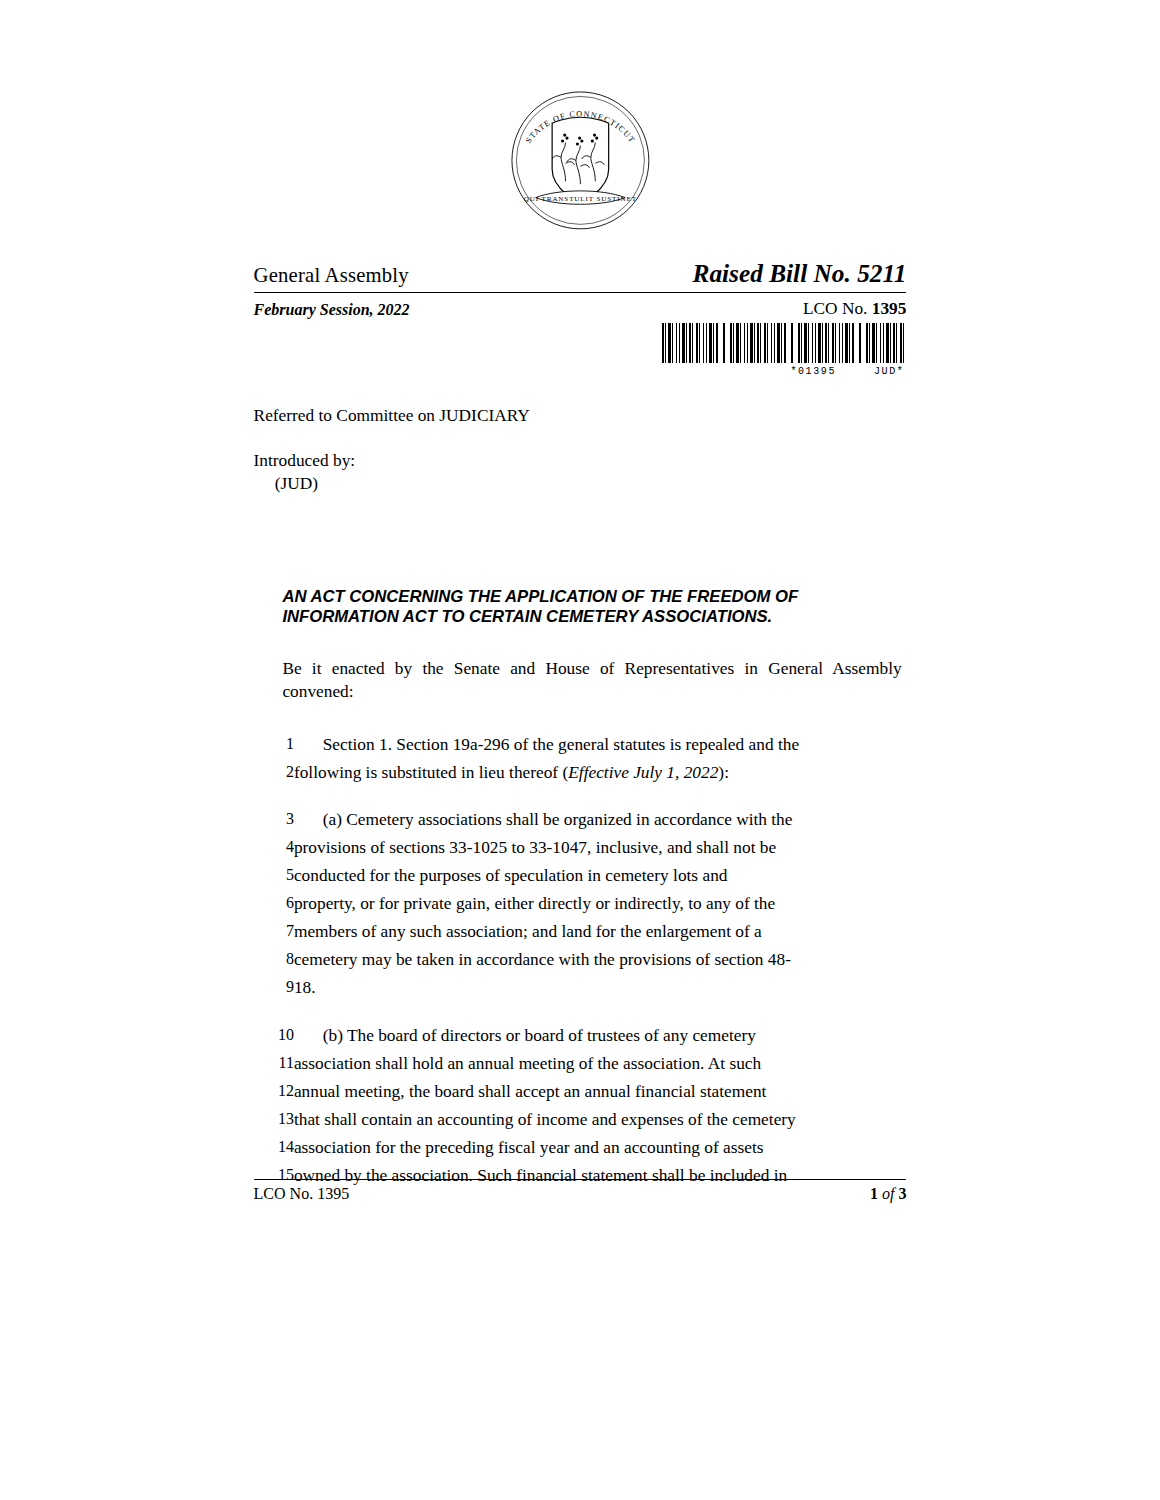STATE OF CONNECTICUT QUI TRANSTULIT SUSTINET
| General Assembly | Raised Bill No. 5211 |
| February Session, 2022 | LCO No. 1395 |
| | *01395 JUD* |
Referred to Committee on JUDICIARY
Introduced by:
(JUD)
AN ACT CONCERNING THE APPLICATION OF THE FREEDOM OF INFORMATION ACT TO CERTAIN CEMETERY ASSOCIATIONS.
Be it enacted by the Senate and House of Representatives in General Assembly convened:
| 1 | Section 1. Section 19a-296 of the general statutes is repealed and the |
| 2 | following is substituted in lieu thereof ( Effective July 1, 2022 ): |
| 3 | (a) Cemetery associations shall be organized in accordance with the |
| 4 | provisions of sections 33-1025 to 33-1047, inclusive, and shall not be |
| 5 | conducted for the purposes of speculation in cemetery lots and |
| 6 | property, or for private gain, either directly or indirectly, to any of the |
| 7 | members of any such association; and land for the enlargement of a |
| 8 | cemetery may be taken in accordance with the provisions of section 48- |
| 9 | 18. |
| 10 | (b) The board of directors or board of trustees of any cemetery |
| 11 | association shall hold an annual meeting of the association. At such |
| 12 | annual meeting, the board shall accept an annual financial statement |
| 13 | that shall contain an accounting of income and expenses of the cemetery |
| 14 | association for the preceding fiscal year and an accounting of assets |
| 15 | owned by the association. Such financial statement shall be included in |
LCO No. 1395
1 of 3